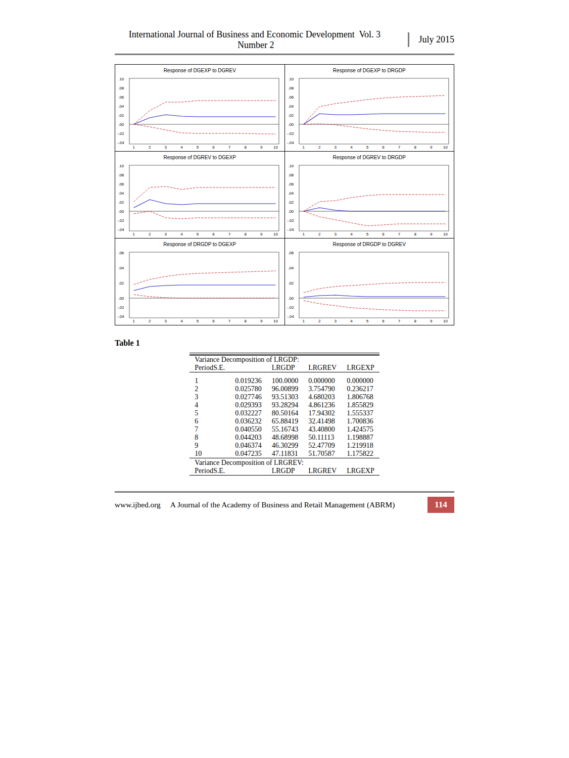International Journal of Business and Economic Development Vol. 3 Number 2
July 2015
| Response of DGEXP to DGREV .10 .08 .06 .04 .02 .00 -.02 -.04 1 2 3 4 5 6 7 8 9 10 | Response of DGEXP to DRGDP .10 .08 .06 .04 .02 .00 -.02 -.04 1 2 3 4 5 6 7 8 9 10 |
| Response of DGREV to DGEXP .10 .08 .06 .04 .02 .00 -.02 -.04 1 2 3 4 5 6 7 8 9 10 | Response of DGREV to DRGDP .10 .08 .06 .04 .02 .00 -.02 -.04 1 2 3 4 5 6 7 8 9 10 |
| Response of DRGDP to DGEXP .06 .04 .02 .00 -.02 -.04 1 2 3 4 5 6 7 8 9 10 | Response of DRGDP to DGREV .06 .04 .02 .00 -.02 -.04 1 2 3 4 5 6 7 8 9 10 |
Table 1
| Variance Decomposition of LRGDP: |
| PeriodS.E. | | LRGDP | LRGREV | LRGEXP |
| 1 | 0.019236 | 100.0000 | 0.000000 | 0.000000 |
| 2 | 0.025780 | 96.00899 | 3.754790 | 0.236217 |
| 3 | 0.027746 | 93.51303 | 4.680203 | 1.806768 |
| 4 | 0.029393 | 93.28294 | 4.861236 | 1.855829 |
| 5 | 0.032227 | 80.50164 | 17.94302 | 1.555337 |
| 6 | 0.036232 | 65.88419 | 32.41498 | 1.700836 |
| 7 | 0.040550 | 55.16743 | 43.40800 | 1.424575 |
| 8 | 0.044203 | 48.68998 | 50.11113 | 1.198887 |
| 9 | 0.046374 | 46.30299 | 52.47709 | 1.219918 |
| 10 | 0.047235 | 47.11831 | 51.70587 | 1.175822 |
| Variance Decomposition of LRGREV: |
| PeriodS.E. | | LRGDP | LRGREV | LRGEXP |
www.ijbed.org A Journal of the Academy of Business and Retail Management (ABRM)
114